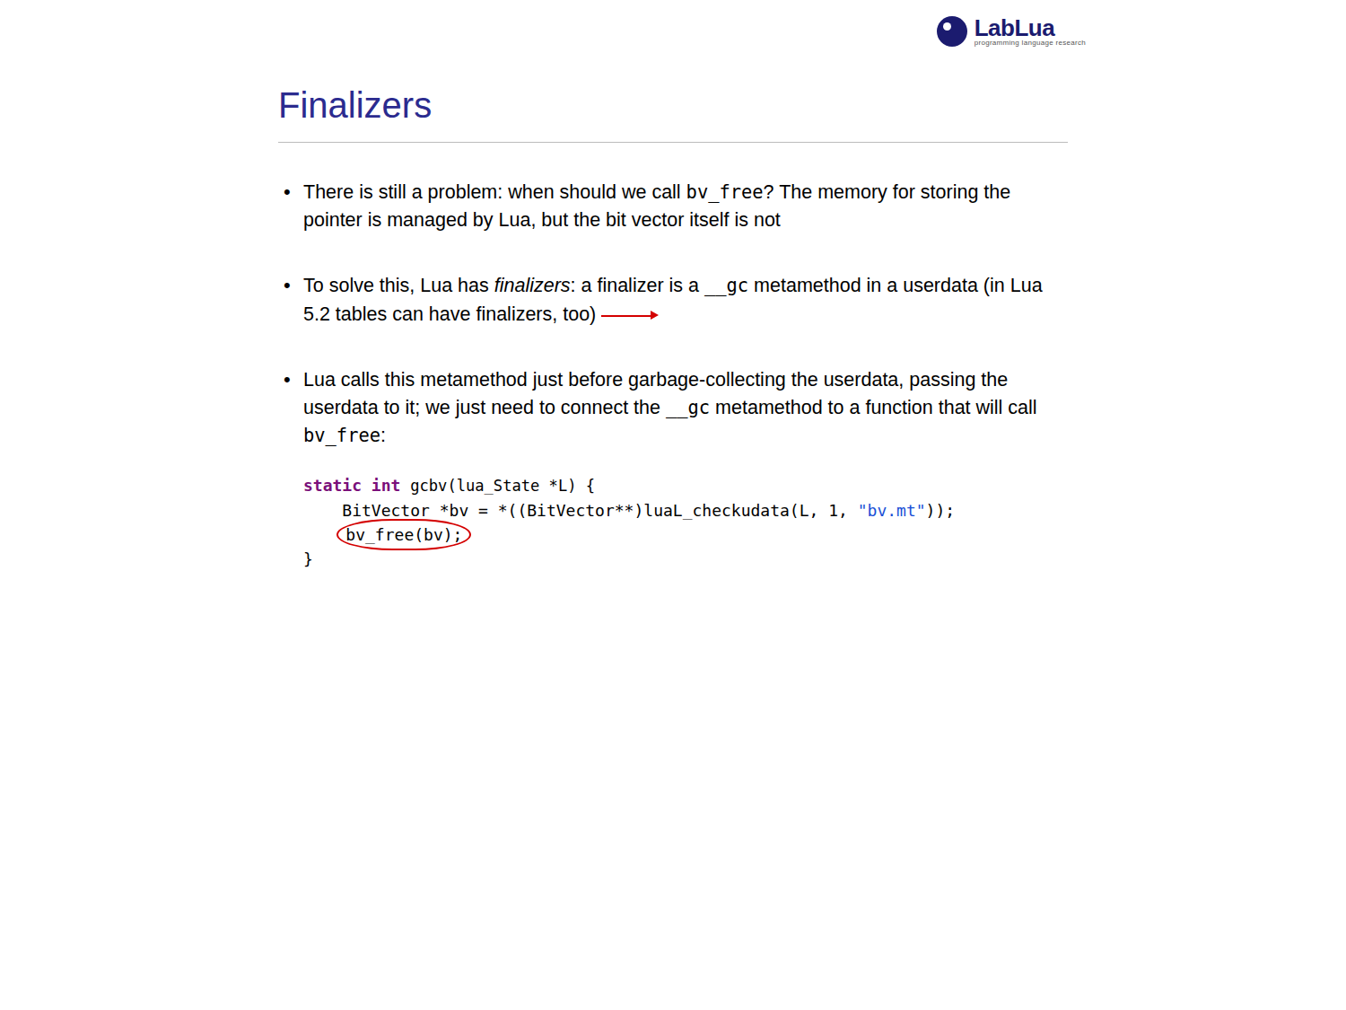LabLua
programming language research
Finalizers
There is still a problem: when should we call bv_free? The memory for storing the pointer is managed by Lua, but the bit vector itself is not
To solve this, Lua has finalizers: a finalizer is a __gc metamethod in a userdata (in Lua 5.2 tables can have finalizers, too)
Lua calls this metamethod just before garbage-collecting the userdata, passing the userdata to it; we just need to connect the __gc metamethod to a function that will call bv_free:
static int gcbv(lua_State *L) { BitVector *bv = *((BitVector**)luaL_checkudata(L, 1, "bv.mt")); bv_free(bv); }